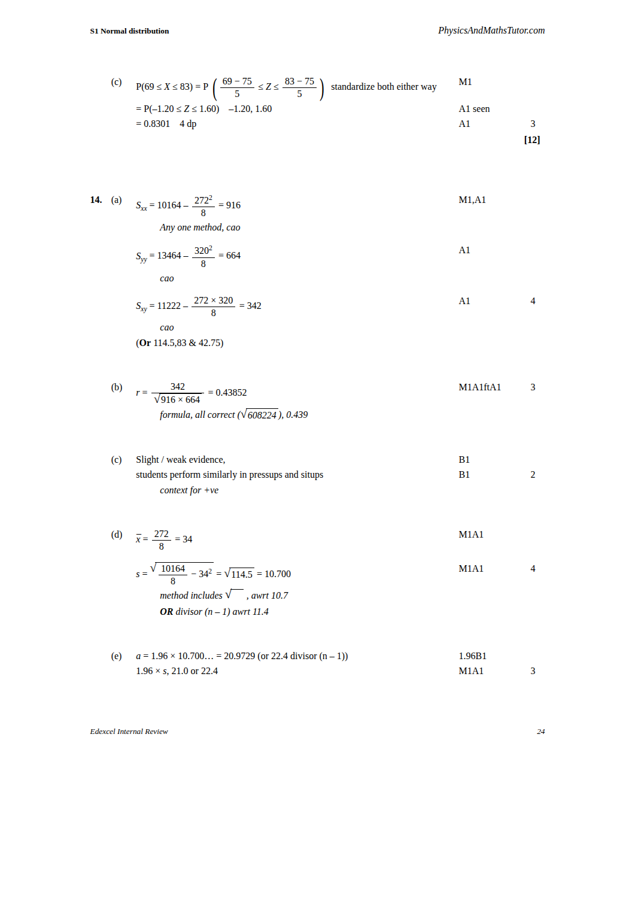S1 Normal distribution
PhysicsAndMathsTutor.com
(c)
P(69 ≤ X ≤ 83) = P ( 69 − 755 ≤ Z ≤ 83 − 755 ) standardize both either way
M1
= P(–1.20 ≤ Z ≤ 1.60) –1.20, 1.60
A1 seen
= 0.8301 4 dp
A1
3
[12]
14.
(a)
Sxx = 10164 – 27228 = 916
M1,A1
Any one method, cao
Syy = 13464 – 32028 = 664
A1
cao
Sxy = 11222 – 272 × 3208 = 342
A1
4
cao
(Or 114.5,83 & 42.75)
(b)
r = 342 916 × 664 = 0.43852
M1A1ftA1
3
formula, all correct (608224), 0.439
(c)
Slight / weak evidence,
B1
students perform similarly in pressups and situps
B1
2
context for +ve
(d)
– x = 2728 = 34
M1A1
s = 101648 − 342 = 114.5 = 10.700
M1A1
4
method includes , awrt 10.7
OR divisor (n – 1) awrt 11.4
(e)
a = 1.96 × 10.700… = 20.9729 (or 22.4 divisor (n – 1))
1.96B1
1.96 × s, 21.0 or 22.4
M1A1
3
Edexcel Internal Review
24